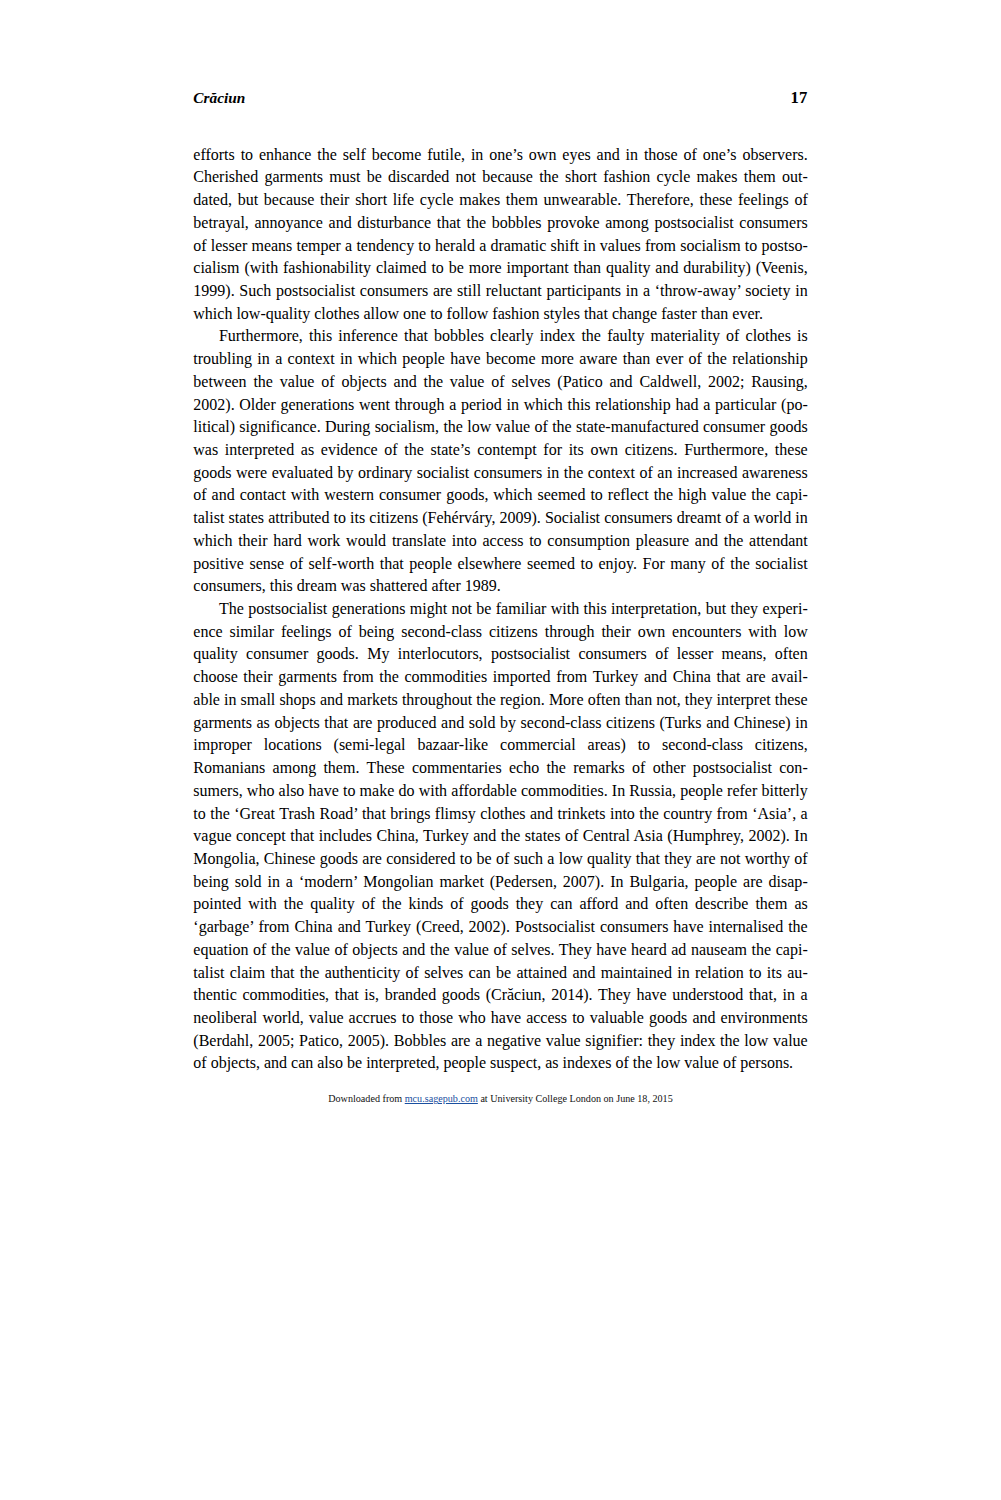Crăciun 17
efforts to enhance the self become futile, in one’s own eyes and in those of one’s observers. Cherished garments must be discarded not because the short fashion cycle makes them outdated, but because their short life cycle makes them unwearable. Therefore, these feelings of betrayal, annoyance and disturbance that the bobbles provoke among postsocialist consumers of lesser means temper a tendency to herald a dramatic shift in values from socialism to postsocialism (with fashionability claimed to be more important than quality and durability) (Veenis, 1999). Such postsocialist consumers are still reluctant participants in a ‘throw-away’ society in which low-quality clothes allow one to follow fashion styles that change faster than ever.
Furthermore, this inference that bobbles clearly index the faulty materiality of clothes is troubling in a context in which people have become more aware than ever of the relationship between the value of objects and the value of selves (Patico and Caldwell, 2002; Rausing, 2002). Older generations went through a period in which this relationship had a particular (political) significance. During socialism, the low value of the state-manufactured consumer goods was interpreted as evidence of the state’s contempt for its own citizens. Furthermore, these goods were evaluated by ordinary socialist consumers in the context of an increased awareness of and contact with western consumer goods, which seemed to reflect the high value the capitalist states attributed to its citizens (Fehérváry, 2009). Socialist consumers dreamt of a world in which their hard work would translate into access to consumption pleasure and the attendant positive sense of self-worth that people elsewhere seemed to enjoy. For many of the socialist consumers, this dream was shattered after 1989.
The postsocialist generations might not be familiar with this interpretation, but they experience similar feelings of being second-class citizens through their own encounters with low quality consumer goods. My interlocutors, postsocialist consumers of lesser means, often choose their garments from the commodities imported from Turkey and China that are available in small shops and markets throughout the region. More often than not, they interpret these garments as objects that are produced and sold by second-class citizens (Turks and Chinese) in improper locations (semi-legal bazaar-like commercial areas) to second-class citizens, Romanians among them. These commentaries echo the remarks of other postsocialist consumers, who also have to make do with affordable commodities. In Russia, people refer bitterly to the ‘Great Trash Road’ that brings flimsy clothes and trinkets into the country from ‘Asia’, a vague concept that includes China, Turkey and the states of Central Asia (Humphrey, 2002). In Mongolia, Chinese goods are considered to be of such a low quality that they are not worthy of being sold in a ‘modern’ Mongolian market (Pedersen, 2007). In Bulgaria, people are disappointed with the quality of the kinds of goods they can afford and often describe them as ‘garbage’ from China and Turkey (Creed, 2002). Postsocialist consumers have internalised the equation of the value of objects and the value of selves. They have heard ad nauseam the capitalist claim that the authenticity of selves can be attained and maintained in relation to its authentic commodities, that is, branded goods (Crăciun, 2014). They have understood that, in a neoliberal world, value accrues to those who have access to valuable goods and environments (Berdahl, 2005; Patico, 2005). Bobbles are a negative value signifier: they index the low value of objects, and can also be interpreted, people suspect, as indexes of the low value of persons.
Downloaded from mcu.sagepub.com at University College London on June 18, 2015